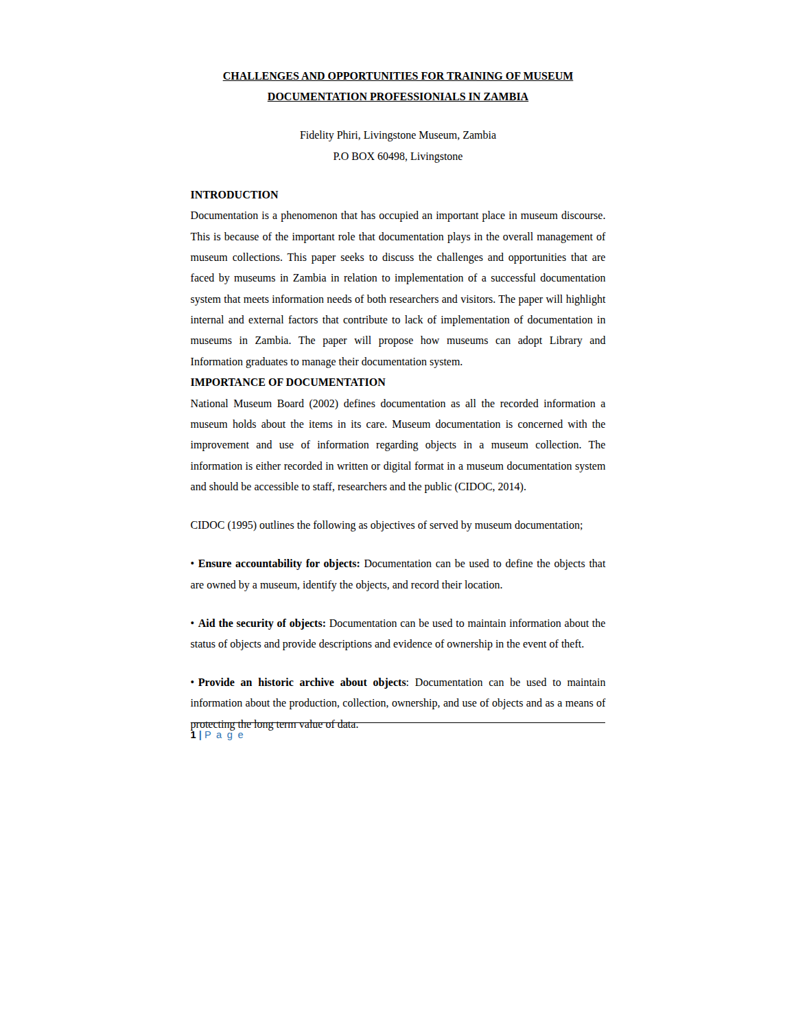Challenges and Opportunities for Training of Museum Documentation Professionials in Zambia
Fidelity Phiri, Livingstone Museum, Zambia
P.O BOX 60498, Livingstone
Introduction
Documentation is a phenomenon that has occupied an important place in museum discourse. This is because of the important role that documentation plays in the overall management of museum collections. This paper seeks to discuss the challenges and opportunities that are faced by museums in Zambia in relation to implementation of a successful documentation system that meets information needs of both researchers and visitors. The paper will highlight internal and external factors that contribute to lack of implementation of documentation in museums in Zambia. The paper will propose how museums can adopt Library and Information graduates to manage their documentation system.
Importance of Documentation
National Museum Board (2002) defines documentation as all the recorded information a museum holds about the items in its care. Museum documentation is concerned with the improvement and use of information regarding objects in a museum collection. The information is either recorded in written or digital format in a museum documentation system and should be accessible to staff, researchers and the public (CIDOC, 2014).
CIDOC (1995) outlines the following as objectives of served by museum documentation;
•Ensure accountability for objects: Documentation can be used to define the objects that are owned by a museum, identify the objects, and record their location.
•Aid the security of objects: Documentation can be used to maintain information about the status of objects and provide descriptions and evidence of ownership in the event of theft.
•Provide an historic archive about objects: Documentation can be used to maintain information about the production, collection, ownership, and use of objects and as a means of protecting the long term value of data.
1 | P a g e